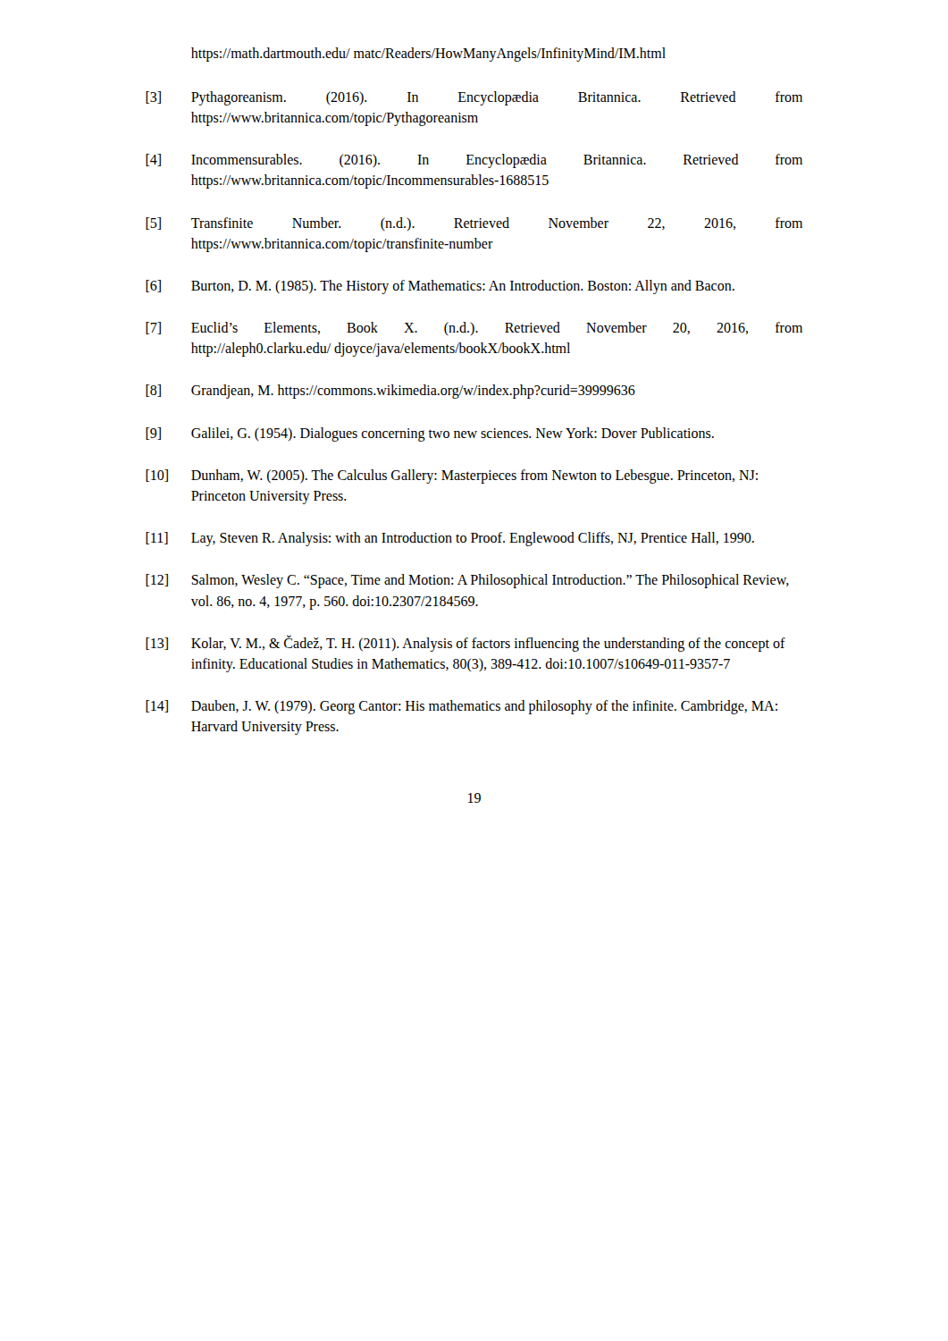https://math.dartmouth.edu/ matc/Readers/HowManyAngels/InfinityMind/IM.html
[3] Pythagoreanism.(2016). In Encyclopædia Britannica. Retrieved from https://www.britannica.com/topic/Pythagoreanism
[4] Incommensurables.(2016). In Encyclopædia Britannica. Retrieved from https://www.britannica.com/topic/Incommensurables-1688515
[5] Transfinite Number.(n.d.). Retrieved November 22, 2016, from https://www.britannica.com/topic/transfinite-number
[6] Burton, D. M. (1985). The History of Mathematics: An Introduction. Boston: Allyn and Bacon.
[7] Euclid’s Elements, Book X.(n.d.). Retrieved November 20, 2016, from http://aleph0.clarku.edu/ djoyce/java/elements/bookX/bookX.html
[8] Grandjean, M. https://commons.wikimedia.org/w/index.php?curid=39999636
[9] Galilei, G. (1954). Dialogues concerning two new sciences. New York: Dover Publications.
[10] Dunham, W. (2005). The Calculus Gallery: Masterpieces from Newton to Lebesgue. Princeton, NJ: Princeton University Press.
[11] Lay, Steven R. Analysis: with an Introduction to Proof. Englewood Cliffs, NJ, Prentice Hall, 1990.
[12] Salmon, Wesley C. “Space, Time and Motion: A Philosophical Introduction.” The Philosophical Review, vol. 86, no. 4, 1977, p. 560. doi:10.2307/2184569.
[13] Kolar, V. M., & Čadež, T. H. (2011). Analysis of factors influencing the understanding of the concept of infinity. Educational Studies in Mathematics, 80(3), 389-412. doi:10.1007/s10649-011-9357-7
[14] Dauben, J. W. (1979). Georg Cantor: His mathematics and philosophy of the infinite. Cambridge, MA: Harvard University Press.
19